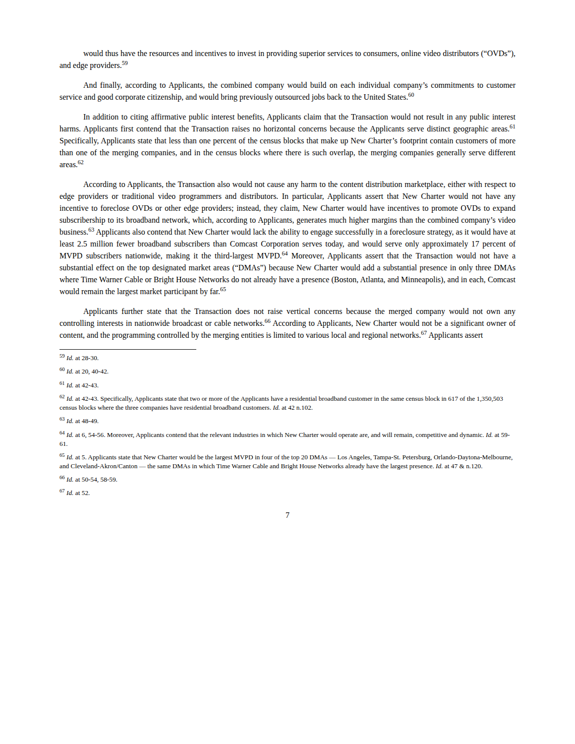would thus have the resources and incentives to invest in providing superior services to consumers, online video distributors (“OVDs”), and edge providers.59
And finally, according to Applicants, the combined company would build on each individual company’s commitments to customer service and good corporate citizenship, and would bring previously outsourced jobs back to the United States.60
In addition to citing affirmative public interest benefits, Applicants claim that the Transaction would not result in any public interest harms. Applicants first contend that the Transaction raises no horizontal concerns because the Applicants serve distinct geographic areas.61 Specifically, Applicants state that less than one percent of the census blocks that make up New Charter’s footprint contain customers of more than one of the merging companies, and in the census blocks where there is such overlap, the merging companies generally serve different areas.62
According to Applicants, the Transaction also would not cause any harm to the content distribution marketplace, either with respect to edge providers or traditional video programmers and distributors. In particular, Applicants assert that New Charter would not have any incentive to foreclose OVDs or other edge providers; instead, they claim, New Charter would have incentives to promote OVDs to expand subscribership to its broadband network, which, according to Applicants, generates much higher margins than the combined company’s video business.63 Applicants also contend that New Charter would lack the ability to engage successfully in a foreclosure strategy, as it would have at least 2.5 million fewer broadband subscribers than Comcast Corporation serves today, and would serve only approximately 17 percent of MVPD subscribers nationwide, making it the third-largest MVPD.64 Moreover, Applicants assert that the Transaction would not have a substantial effect on the top designated market areas (“DMAs”) because New Charter would add a substantial presence in only three DMAs where Time Warner Cable or Bright House Networks do not already have a presence (Boston, Atlanta, and Minneapolis), and in each, Comcast would remain the largest market participant by far.65
Applicants further state that the Transaction does not raise vertical concerns because the merged company would not own any controlling interests in nationwide broadcast or cable networks.66 According to Applicants, New Charter would not be a significant owner of content, and the programming controlled by the merging entities is limited to various local and regional networks.67 Applicants assert
59 Id. at 28-30.
60 Id. at 20, 40-42.
61 Id. at 42-43.
62 Id. at 42-43. Specifically, Applicants state that two or more of the Applicants have a residential broadband customer in the same census block in 617 of the 1,350,503 census blocks where the three companies have residential broadband customers. Id. at 42 n.102.
63 Id. at 48-49.
64 Id. at 6, 54-56. Moreover, Applicants contend that the relevant industries in which New Charter would operate are, and will remain, competitive and dynamic. Id. at 59-61.
65 Id. at 5. Applicants state that New Charter would be the largest MVPD in four of the top 20 DMAs — Los Angeles, Tampa-St. Petersburg, Orlando-Daytona-Melbourne, and Cleveland-Akron/Canton — the same DMAs in which Time Warner Cable and Bright House Networks already have the largest presence. Id. at 47 & n.120.
66 Id. at 50-54, 58-59.
67 Id. at 52.
7